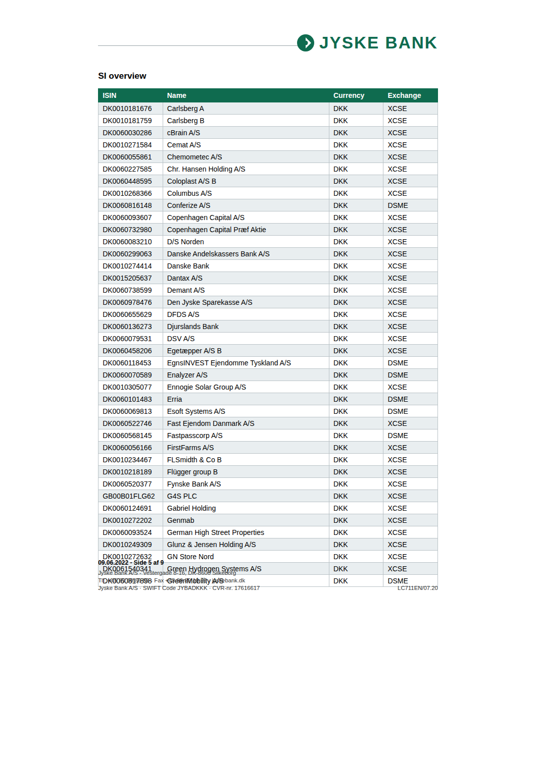JYSKE BANK
SI overview
| ISIN | Name | Currency | Exchange |
| --- | --- | --- | --- |
| DK0010181676 | Carlsberg A | DKK | XCSE |
| DK0010181759 | Carlsberg B | DKK | XCSE |
| DK0060030286 | cBrain A/S | DKK | XCSE |
| DK0010271584 | Cemat A/S | DKK | XCSE |
| DK0060055861 | Chemometec A/S | DKK | XCSE |
| DK0060227585 | Chr. Hansen Holding A/S | DKK | XCSE |
| DK0060448595 | Coloplast A/S B | DKK | XCSE |
| DK0010268366 | Columbus A/S | DKK | XCSE |
| DK0060816148 | Conferize A/S | DKK | DSME |
| DK0060093607 | Copenhagen Capital A/S | DKK | XCSE |
| DK0060732980 | Copenhagen Capital Præf Aktie | DKK | XCSE |
| DK0060083210 | D/S Norden | DKK | XCSE |
| DK0060299063 | Danske Andelskassers Bank A/S | DKK | XCSE |
| DK0010274414 | Danske Bank | DKK | XCSE |
| DK0015205637 | Dantax A/S | DKK | XCSE |
| DK0060738599 | Demant A/S | DKK | XCSE |
| DK0060978476 | Den Jyske Sparekasse A/S | DKK | XCSE |
| DK0060655629 | DFDS A/S | DKK | XCSE |
| DK0060136273 | Djurslands Bank | DKK | XCSE |
| DK0060079531 | DSV A/S | DKK | XCSE |
| DK0060458206 | Egetæpper A/S B | DKK | XCSE |
| DK0060118453 | EgnsINVEST Ejendomme Tyskland A/S | DKK | DSME |
| DK0060070589 | Enalyzer A/S | DKK | DSME |
| DK0010305077 | Ennogie Solar Group A/S | DKK | XCSE |
| DK0060101483 | Erria | DKK | DSME |
| DK0060069813 | Esoft Systems A/S | DKK | DSME |
| DK0060522746 | Fast Ejendom Danmark A/S | DKK | XCSE |
| DK0060568145 | Fastpasscorp A/S | DKK | DSME |
| DK0060056166 | FirstFarms A/S | DKK | XCSE |
| DK0010234467 | FLSmidth & Co B | DKK | XCSE |
| DK0010218189 | Flügger group B | DKK | XCSE |
| DK0060520377 | Fynske Bank A/S | DKK | XCSE |
| GB00B01FLG62 | G4S PLC | DKK | XCSE |
| DK0060124691 | Gabriel Holding | DKK | XCSE |
| DK0010272202 | Genmab | DKK | XCSE |
| DK0060093524 | German High Street Properties | DKK | XCSE |
| DK0010249309 | Glunz & Jensen Holding A/S | DKK | XCSE |
| DK0010272632 | GN Store Nord | DKK | XCSE |
| DK0061540341 | Green Hydrogen Systems A/S | DKK | XCSE |
| DK0060817898 | GreenMobility A/S | DKK | DSME |
09.06.2022 - Side 5 af 9
Jyske Bank A/S - Vestergade 8-16, DK-8600 Silkeborg
Tlf. +45 89 89 89 89 - Fax +45 89 89 19 99 - jyskebank.dk
Jyske Bank A/S · SWIFT Code JYBADKKK · CVR-nr. 17616617 LC711EN/07.20